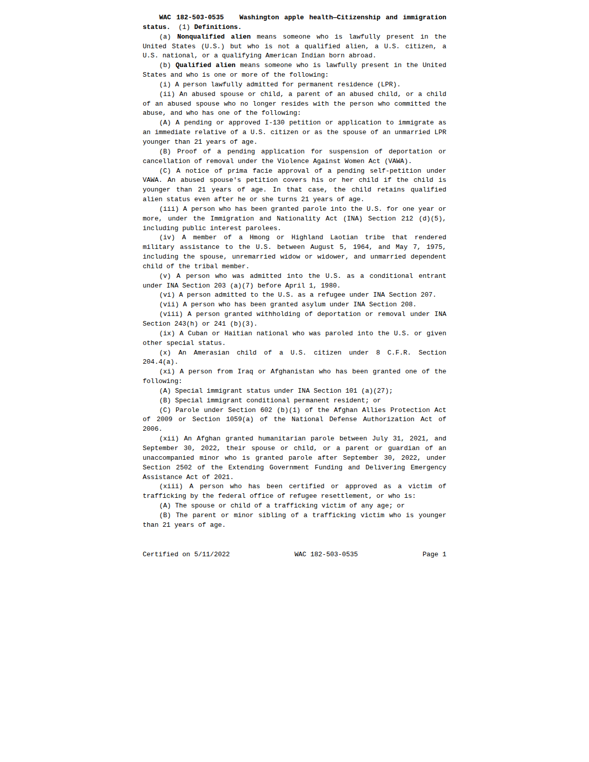WAC 182-503-0535 Washington apple health—Citizenship and immigration status. (1) Definitions.
(a) Nonqualified alien means someone who is lawfully present in the United States (U.S.) but who is not a qualified alien, a U.S. citizen, a U.S. national, or a qualifying American Indian born abroad.
(b) Qualified alien means someone who is lawfully present in the United States and who is one or more of the following:
(i) A person lawfully admitted for permanent residence (LPR).
(ii) An abused spouse or child, a parent of an abused child, or a child of an abused spouse who no longer resides with the person who committed the abuse, and who has one of the following:
(A) A pending or approved I-130 petition or application to immigrate as an immediate relative of a U.S. citizen or as the spouse of an unmarried LPR younger than 21 years of age.
(B) Proof of a pending application for suspension of deportation or cancellation of removal under the Violence Against Women Act (VAWA).
(C) A notice of prima facie approval of a pending self-petition under VAWA. An abused spouse's petition covers his or her child if the child is younger than 21 years of age. In that case, the child retains qualified alien status even after he or she turns 21 years of age.
(iii) A person who has been granted parole into the U.S. for one year or more, under the Immigration and Nationality Act (INA) Section 212 (d)(5), including public interest parolees.
(iv) A member of a Hmong or Highland Laotian tribe that rendered military assistance to the U.S. between August 5, 1964, and May 7, 1975, including the spouse, unremarried widow or widower, and unmarried dependent child of the tribal member.
(v) A person who was admitted into the U.S. as a conditional entrant under INA Section 203 (a)(7) before April 1, 1980.
(vi) A person admitted to the U.S. as a refugee under INA Section 207.
(vii) A person who has been granted asylum under INA Section 208.
(viii) A person granted withholding of deportation or removal under INA Section 243(h) or 241 (b)(3).
(ix) A Cuban or Haitian national who was paroled into the U.S. or given other special status.
(x) An Amerasian child of a U.S. citizen under 8 C.F.R. Section 204.4(a).
(xi) A person from Iraq or Afghanistan who has been granted one of the following:
(A) Special immigrant status under INA Section 101 (a)(27);
(B) Special immigrant conditional permanent resident; or
(C) Parole under Section 602 (b)(1) of the Afghan Allies Protection Act of 2009 or Section 1059(a) of the National Defense Authorization Act of 2006.
(xii) An Afghan granted humanitarian parole between July 31, 2021, and September 30, 2022, their spouse or child, or a parent or guardian of an unaccompanied minor who is granted parole after September 30, 2022, under Section 2502 of the Extending Government Funding and Delivering Emergency Assistance Act of 2021.
(xiii) A person who has been certified or approved as a victim of trafficking by the federal office of refugee resettlement, or who is:
(A) The spouse or child of a trafficking victim of any age; or
(B) The parent or minor sibling of a trafficking victim who is younger than 21 years of age.
Certified on 5/11/2022 WAC 182-503-0535 Page 1